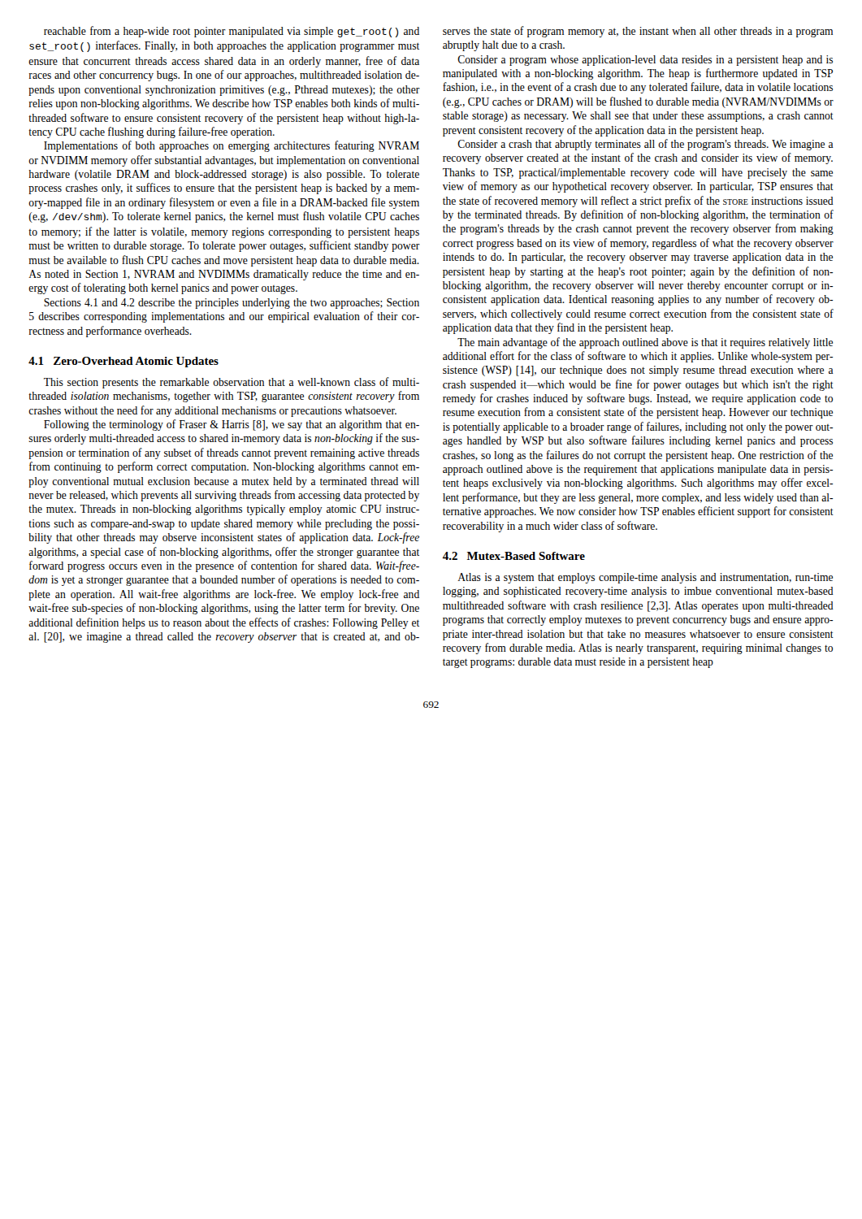reachable from a heap-wide root pointer manipulated via simple get_root() and set_root() interfaces. Finally, in both approaches the application programmer must ensure that concurrent threads access shared data in an orderly manner, free of data races and other concurrency bugs. In one of our approaches, multithreaded isolation depends upon conventional synchronization primitives (e.g., Pthread mutexes); the other relies upon non-blocking algorithms. We describe how TSP enables both kinds of multithreaded software to ensure consistent recovery of the persistent heap without high-latency CPU cache flushing during failure-free operation.
Implementations of both approaches on emerging architectures featuring NVRAM or NVDIMM memory offer substantial advantages, but implementation on conventional hardware (volatile DRAM and block-addressed storage) is also possible. To tolerate process crashes only, it suffices to ensure that the persistent heap is backed by a memory-mapped file in an ordinary filesystem or even a file in a DRAM-backed file system (e.g, /dev/shm). To tolerate kernel panics, the kernel must flush volatile CPU caches to memory; if the latter is volatile, memory regions corresponding to persistent heaps must be written to durable storage. To tolerate power outages, sufficient standby power must be available to flush CPU caches and move persistent heap data to durable media. As noted in Section 1, NVRAM and NVDIMMs dramatically reduce the time and energy cost of tolerating both kernel panics and power outages.
Sections 4.1 and 4.2 describe the principles underlying the two approaches; Section 5 describes corresponding implementations and our empirical evaluation of their correctness and performance overheads.
4.1 Zero-Overhead Atomic Updates
This section presents the remarkable observation that a well-known class of multi-threaded isolation mechanisms, together with TSP, guarantee consistent recovery from crashes without the need for any additional mechanisms or precautions whatsoever.
Following the terminology of Fraser & Harris [8], we say that an algorithm that ensures orderly multi-threaded access to shared in-memory data is non-blocking if the suspension or termination of any subset of threads cannot prevent remaining active threads from continuing to perform correct computation. Non-blocking algorithms cannot employ conventional mutual exclusion because a mutex held by a terminated thread will never be released, which prevents all surviving threads from accessing data protected by the mutex. Threads in non-blocking algorithms typically employ atomic CPU instructions such as compare-and-swap to update shared memory while precluding the possibility that other threads may observe inconsistent states of application data. Lock-free algorithms, a special case of non-blocking algorithms, offer the stronger guarantee that forward progress occurs even in the presence of contention for shared data. Wait-freedom is yet a stronger guarantee that a bounded number of operations is needed to complete an operation. All wait-free algorithms are lock-free. We employ lock-free and wait-free sub-species of non-blocking algorithms, using the latter term for brevity. One additional definition helps us to reason about the effects of crashes: Following Pelley et al. [20], we imagine a thread called the recovery observer that is created at, and observes the state of program memory at, the instant when all other threads in a program abruptly halt due to a crash.
Consider a program whose application-level data resides in a persistent heap and is manipulated with a non-blocking algorithm. The heap is furthermore updated in TSP fashion, i.e., in the event of a crash due to any tolerated failure, data in volatile locations (e.g., CPU caches or DRAM) will be flushed to durable media (NVRAM/NVDIMMs or stable storage) as necessary. We shall see that under these assumptions, a crash cannot prevent consistent recovery of the application data in the persistent heap.
Consider a crash that abruptly terminates all of the program's threads. We imagine a recovery observer created at the instant of the crash and consider its view of memory. Thanks to TSP, practical/implementable recovery code will have precisely the same view of memory as our hypothetical recovery observer. In particular, TSP ensures that the state of recovered memory will reflect a strict prefix of the store instructions issued by the terminated threads. By definition of non-blocking algorithm, the termination of the program's threads by the crash cannot prevent the recovery observer from making correct progress based on its view of memory, regardless of what the recovery observer intends to do. In particular, the recovery observer may traverse application data in the persistent heap by starting at the heap's root pointer; again by the definition of non-blocking algorithm, the recovery observer will never thereby encounter corrupt or inconsistent application data. Identical reasoning applies to any number of recovery observers, which collectively could resume correct execution from the consistent state of application data that they find in the persistent heap.
The main advantage of the approach outlined above is that it requires relatively little additional effort for the class of software to which it applies. Unlike whole-system persistence (WSP) [14], our technique does not simply resume thread execution where a crash suspended it—which would be fine for power outages but which isn't the right remedy for crashes induced by software bugs. Instead, we require application code to resume execution from a consistent state of the persistent heap. However our technique is potentially applicable to a broader range of failures, including not only the power outages handled by WSP but also software failures including kernel panics and process crashes, so long as the failures do not corrupt the persistent heap. One restriction of the approach outlined above is the requirement that applications manipulate data in persistent heaps exclusively via non-blocking algorithms. Such algorithms may offer excellent performance, but they are less general, more complex, and less widely used than alternative approaches. We now consider how TSP enables efficient support for consistent recoverability in a much wider class of software.
4.2 Mutex-Based Software
Atlas is a system that employs compile-time analysis and instrumentation, run-time logging, and sophisticated recovery-time analysis to imbue conventional mutex-based multithreaded software with crash resilience [2,3]. Atlas operates upon multi-threaded programs that correctly employ mutexes to prevent concurrency bugs and ensure appropriate inter-thread isolation but that take no measures whatsoever to ensure consistent recovery from durable media. Atlas is nearly transparent, requiring minimal changes to target programs: durable data must reside in a persistent heap
692